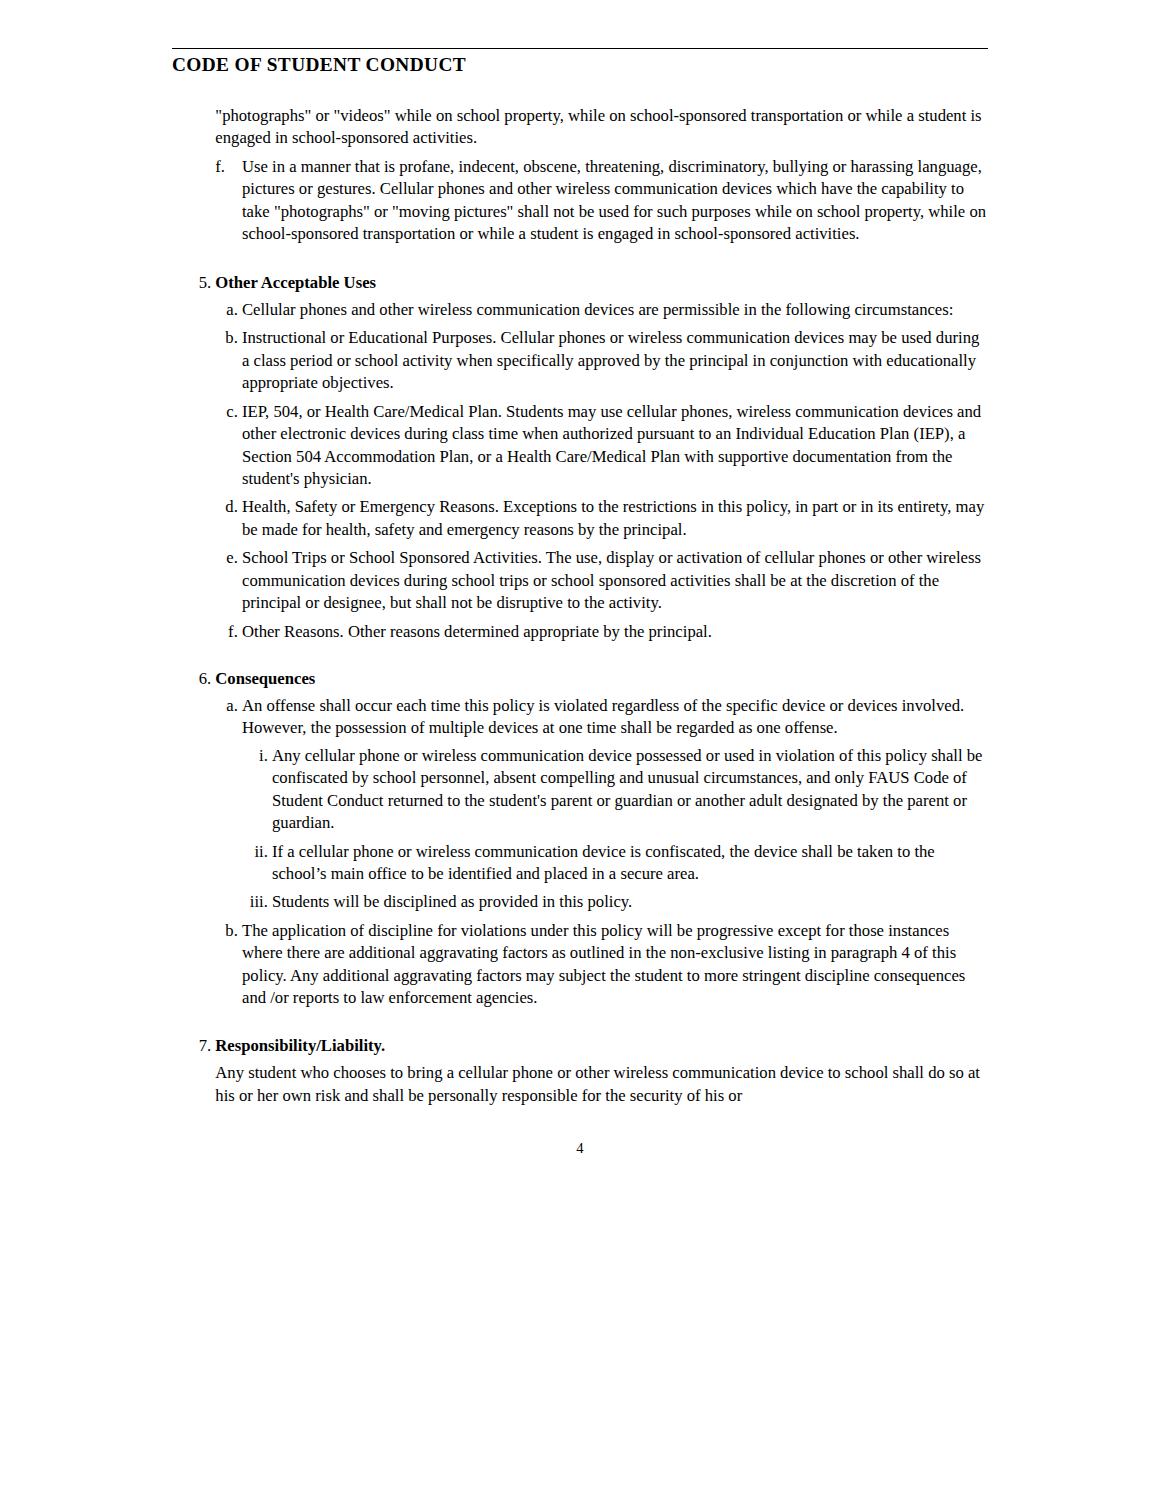CODE OF STUDENT CONDUCT
"photographs" or "videos" while on school property, while on school-sponsored transportation or while a student is engaged in school-sponsored activities.
f. Use in a manner that is profane, indecent, obscene, threatening, discriminatory, bullying or harassing language, pictures or gestures. Cellular phones and other wireless communication devices which have the capability to take "photographs" or "moving pictures" shall not be used for such purposes while on school property, while on school-sponsored transportation or while a student is engaged in school-sponsored activities.
Other Acceptable Uses
Cellular phones and other wireless communication devices are permissible in the following circumstances:
Instructional or Educational Purposes. Cellular phones or wireless communication devices may be used during a class period or school activity when specifically approved by the principal in conjunction with educationally appropriate objectives.
IEP, 504, or Health Care/Medical Plan. Students may use cellular phones, wireless communication devices and other electronic devices during class time when authorized pursuant to an Individual Education Plan (IEP), a Section 504 Accommodation Plan, or a Health Care/Medical Plan with supportive documentation from the student's physician.
Health, Safety or Emergency Reasons. Exceptions to the restrictions in this policy, in part or in its entirety, may be made for health, safety and emergency reasons by the principal.
School Trips or School Sponsored Activities. The use, display or activation of cellular phones or other wireless communication devices during school trips or school sponsored activities shall be at the discretion of the principal or designee, but shall not be disruptive to the activity.
Other Reasons. Other reasons determined appropriate by the principal.
Consequences
An offense shall occur each time this policy is violated regardless of the specific device or devices involved. However, the possession of multiple devices at one time shall be regarded as one offense.
Any cellular phone or wireless communication device possessed or used in violation of this policy shall be confiscated by school personnel, absent compelling and unusual circumstances, and only FAUS Code of Student Conduct returned to the student's parent or guardian or another adult designated by the parent or guardian.
If a cellular phone or wireless communication device is confiscated, the device shall be taken to the school’s main office to be identified and placed in a secure area.
Students will be disciplined as provided in this policy.
The application of discipline for violations under this policy will be progressive except for those instances where there are additional aggravating factors as outlined in the non-exclusive listing in paragraph 4 of this policy. Any additional aggravating factors may subject the student to more stringent discipline consequences and /or reports to law enforcement agencies.
Responsibility/Liability.
Any student who chooses to bring a cellular phone or other wireless communication device to school shall do so at his or her own risk and shall be personally responsible for the security of his or
4